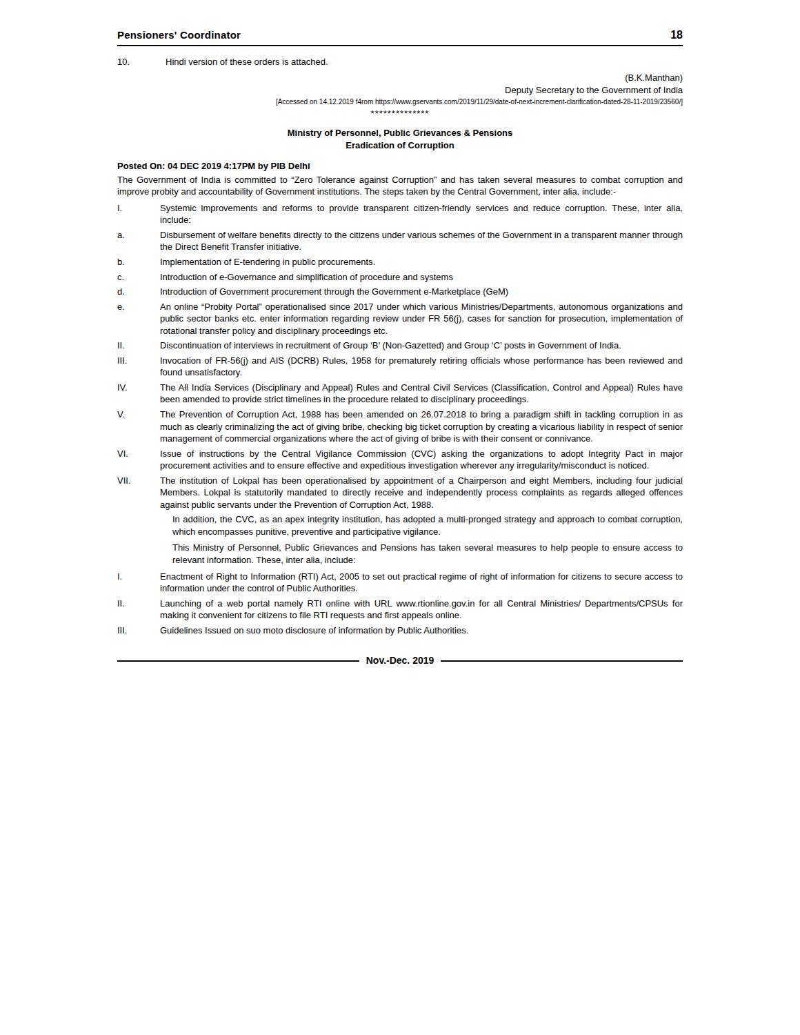Pensioners' Coordinator
18
10.
Hindi version of these orders is attached.
(B.K.Manthan) Deputy Secretary to the Government of India
[Accessed on 14.12.2019 f4rom https://www.gservants.com/2019/11/29/date-of-next-increment-clarification-dated-28-11-2019/23560/]
**************
Ministry of Personnel, Public Grievances & Pensions
Eradication of Corruption
Posted On: 04 DEC 2019 4:17PM by PIB Delhi
The Government of India is committed to “Zero Tolerance against Corruption” and has taken several measures to combat corruption and improve probity and accountability of Government institutions. The steps taken by the Central Government, inter alia, include:-
I.
Systemic improvements and reforms to provide transparent citizen-friendly services and reduce corruption. These, inter alia, include:
a.
Disbursement of welfare benefits directly to the citizens under various schemes of the Government in a transparent manner through the Direct Benefit Transfer initiative.
b.
Implementation of E-tendering in public procurements.
c.
Introduction of e-Governance and simplification of procedure and systems
d.
Introduction of Government procurement through the Government e-Marketplace (GeM)
e.
An online “Probity Portal” operationalised since 2017 under which various Ministries/Departments, autonomous organizations and public sector banks etc. enter information regarding review under FR 56(j), cases for sanction for prosecution, implementation of rotational transfer policy and disciplinary proceedings etc.
II.
Discontinuation of interviews in recruitment of Group ‘B’ (Non-Gazetted) and Group ‘C’ posts in Government of India.
III.
Invocation of FR-56(j) and AIS (DCRB) Rules, 1958 for prematurely retiring officials whose performance has been reviewed and found unsatisfactory.
IV.
The All India Services (Disciplinary and Appeal) Rules and Central Civil Services (Classification, Control and Appeal) Rules have been amended to provide strict timelines in the procedure related to disciplinary proceedings.
V.
The Prevention of Corruption Act, 1988 has been amended on 26.07.2018 to bring a paradigm shift in tackling corruption in as much as clearly criminalizing the act of giving bribe, checking big ticket corruption by creating a vicarious liability in respect of senior management of commercial organizations where the act of giving of bribe is with their consent or connivance.
VI.
Issue of instructions by the Central Vigilance Commission (CVC) asking the organizations to adopt Integrity Pact in major procurement activities and to ensure effective and expeditious investigation wherever any irregularity/misconduct is noticed.
VII.
The institution of Lokpal has been operationalised by appointment of a Chairperson and eight Members, including four judicial Members. Lokpal is statutorily mandated to directly receive and independently process complaints as regards alleged offences against public servants under the Prevention of Corruption Act, 1988.
In addition, the CVC, as an apex integrity institution, has adopted a multi-pronged strategy and approach to combat corruption, which encompasses punitive, preventive and participative vigilance.
This Ministry of Personnel, Public Grievances and Pensions has taken several measures to help people to ensure access to relevant information. These, inter alia, include:
I.
Enactment of Right to Information (RTI) Act, 2005 to set out practical regime of right of information for citizens to secure access to information under the control of Public Authorities.
II.
Launching of a web portal namely RTI online with URL www.rtionline.gov.in for all Central Ministries/ Departments/CPSUs for making it convenient for citizens to file RTI requests and first appeals online.
III.
Guidelines Issued on suo moto disclosure of information by Public Authorities.
Nov.-Dec. 2019